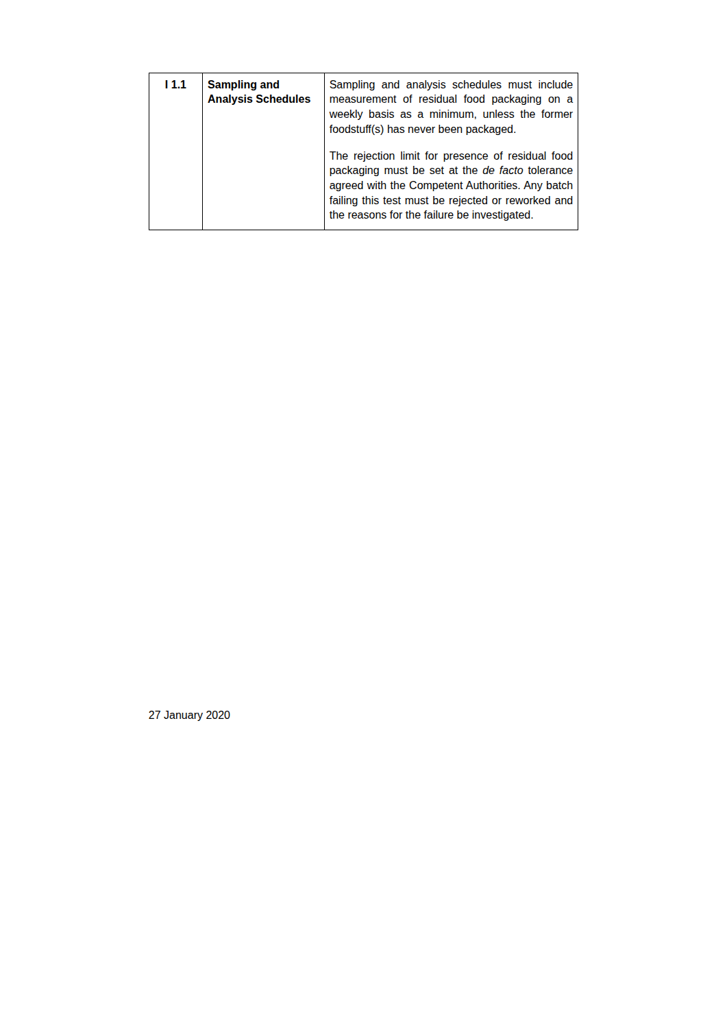| I 1.1 | Sampling and Analysis Schedules | Sampling and analysis schedules must include measurement of residual food packaging on a weekly basis as a minimum, unless the former foodstuff(s) has never been packaged. The rejection limit for presence of residual food packaging must be set at the de facto tolerance agreed with the Competent Authorities. Any batch failing this test must be rejected or reworked and the reasons for the failure be investigated. |
27 January 2020